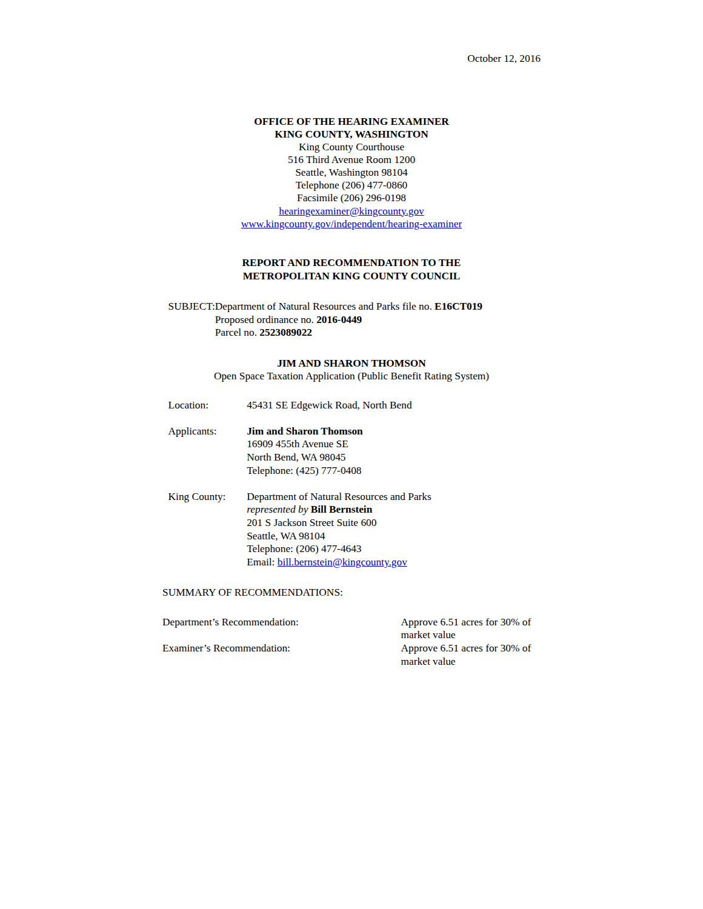October 12, 2016
OFFICE OF THE HEARING EXAMINER
KING COUNTY, WASHINGTON
King County Courthouse
516 Third Avenue Room 1200
Seattle, Washington 98104
Telephone (206) 477-0860
Facsimile (206) 296-0198
hearingexaminer@kingcounty.gov
www.kingcounty.gov/independent/hearing-examiner
REPORT AND RECOMMENDATION TO THE
METROPOLITAN KING COUNTY COUNCIL
| SUBJECT: | Department of Natural Resources and Parks file no. E16CT019 Proposed ordinance no. 2016-0449 Parcel no. 2523089022 |
JIM AND SHARON THOMSON
Open Space Taxation Application (Public Benefit Rating System)
| Location: | 45431 SE Edgewick Road, North Bend |
| Applicants: | Jim and Sharon Thomson 16909 455th Avenue SE North Bend, WA 98045 Telephone: (425) 777-0408 |
| King County: | Department of Natural Resources and Parks represented by Bill Bernstein 201 S Jackson Street Suite 600 Seattle, WA 98104 Telephone: (206) 477-4643 Email: bill.bernstein@kingcounty.gov |
SUMMARY OF RECOMMENDATIONS:
| Department’s Recommendation: | Approve 6.51 acres for 30% of market value |
| Examiner’s Recommendation: | Approve 6.51 acres for 30% of market value |